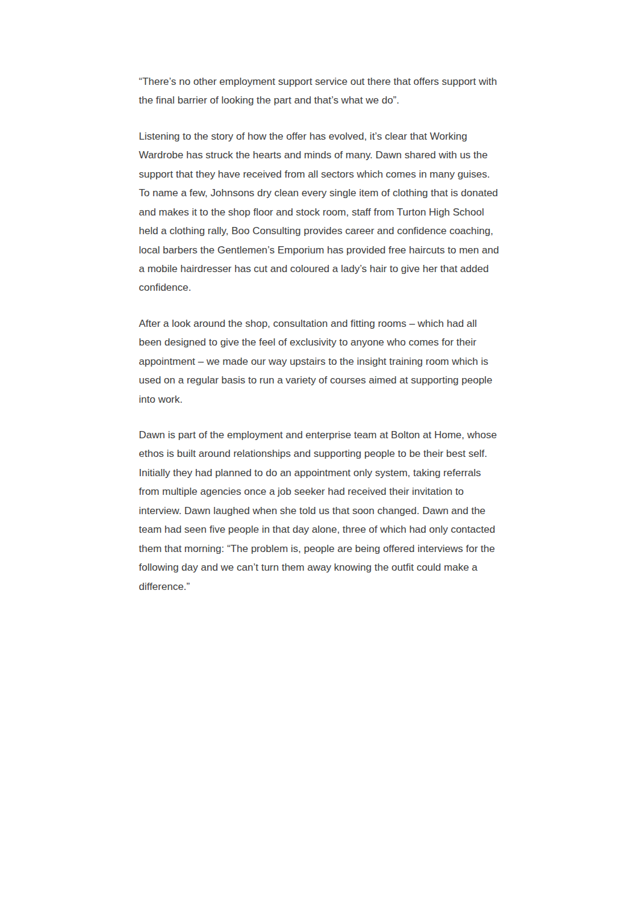“There’s no other employment support service out there that offers support with the final barrier of looking the part and that’s what we do”.
Listening to the story of how the offer has evolved, it’s clear that Working Wardrobe has struck the hearts and minds of many. Dawn shared with us the support that they have received from all sectors which comes in many guises. To name a few, Johnsons dry clean every single item of clothing that is donated and makes it to the shop floor and stock room, staff from Turton High School held a clothing rally, Boo Consulting provides career and confidence coaching, local barbers the Gentlemen’s Emporium has provided free haircuts to men and a mobile hairdresser has cut and coloured a lady’s hair to give her that added confidence.
After a look around the shop, consultation and fitting rooms – which had all been designed to give the feel of exclusivity to anyone who comes for their appointment – we made our way upstairs to the insight training room which is used on a regular basis to run a variety of courses aimed at supporting people into work.
Dawn is part of the employment and enterprise team at Bolton at Home, whose ethos is built around relationships and supporting people to be their best self. Initially they had planned to do an appointment only system, taking referrals from multiple agencies once a job seeker had received their invitation to interview. Dawn laughed when she told us that soon changed. Dawn and the team had seen five people in that day alone, three of which had only contacted them that morning: “The problem is, people are being offered interviews for the following day and we can’t turn them away knowing the outfit could make a difference.”